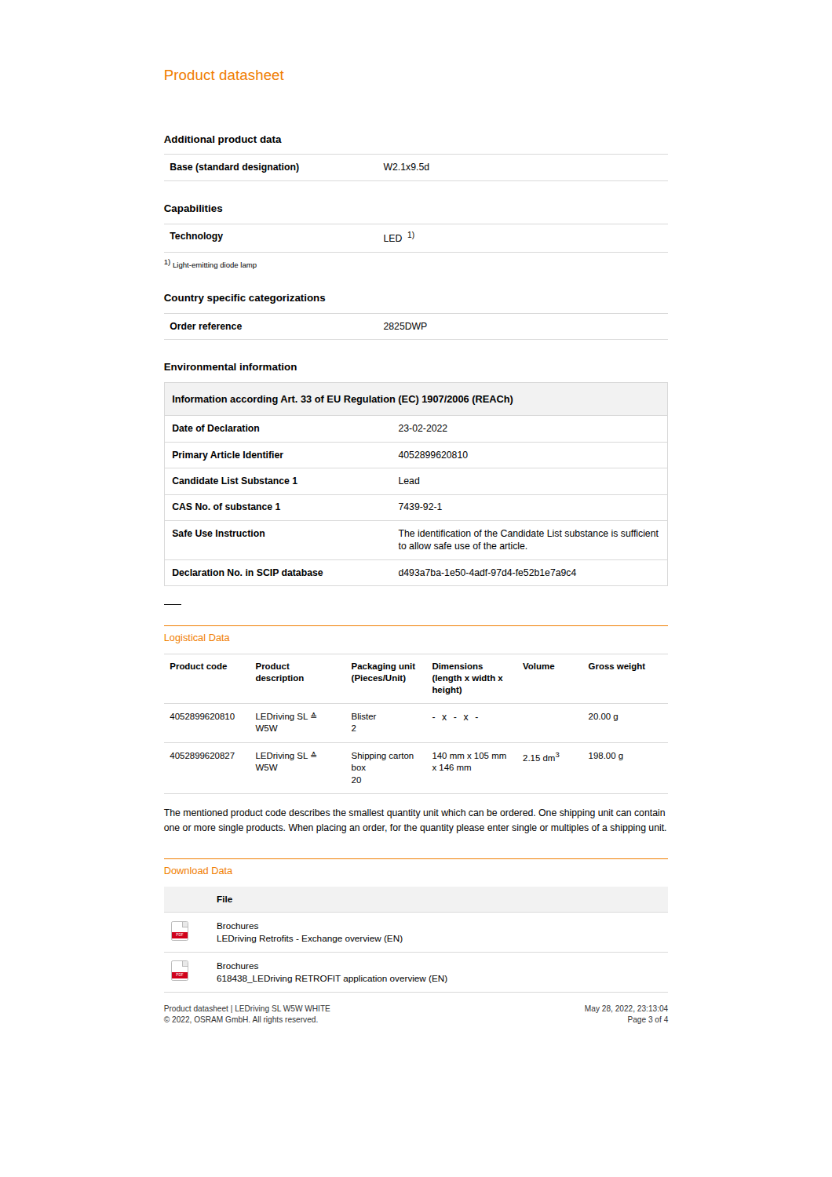Product datasheet
Additional product data
| Base (standard designation) | W2.1x9.5d |
Capabilities
| Technology | LED 1) |
1) Light-emitting diode lamp
Country specific categorizations
| Order reference | 2825DWP |
Environmental information
Information according Art. 33 of EU Regulation (EC) 1907/2006 (REACh)
| Date of Declaration | 23-02-2022 |
| Primary Article Identifier | 4052899620810 |
| Candidate List Substance 1 | Lead |
| CAS No. of substance 1 | 7439-92-1 |
| Safe Use Instruction | The identification of the Candidate List substance is sufficient to allow safe use of the article. |
| Declaration No. in SCIP database | d493a7ba-1e50-4adf-97d4-fe52b1e7a9c4 |
Logistical Data
| Product code | Product description | Packaging unit (Pieces/Unit) | Dimensions (length x width x height) | Volume | Gross weight |
| --- | --- | --- | --- | --- | --- |
| 4052899620810 | LEDriving SL ≙ W5W | Blister 2 | - x - x - | | 20.00 g |
| 4052899620827 | LEDriving SL ≙ W5W | Shipping carton box 20 | 140 mm x 105 mm x 146 mm | 2.15 dm 3 | 198.00 g |
The mentioned product code describes the smallest quantity unit which can be ordered. One shipping unit can contain one or more single products. When placing an order, for the quantity please enter single or multiples of a shipping unit.
Download Data
| | File |
| --- | --- |
| | Brochures LEDriving Retrofits - Exchange overview (EN) |
| | Brochures 618438_LEDriving RETROFIT application overview (EN) |
Product datasheet | LEDriving SL W5W WHITE
May 28, 2022, 23:13:04
© 2022, OSRAM GmbH. All rights reserved.
Page 3 of 4